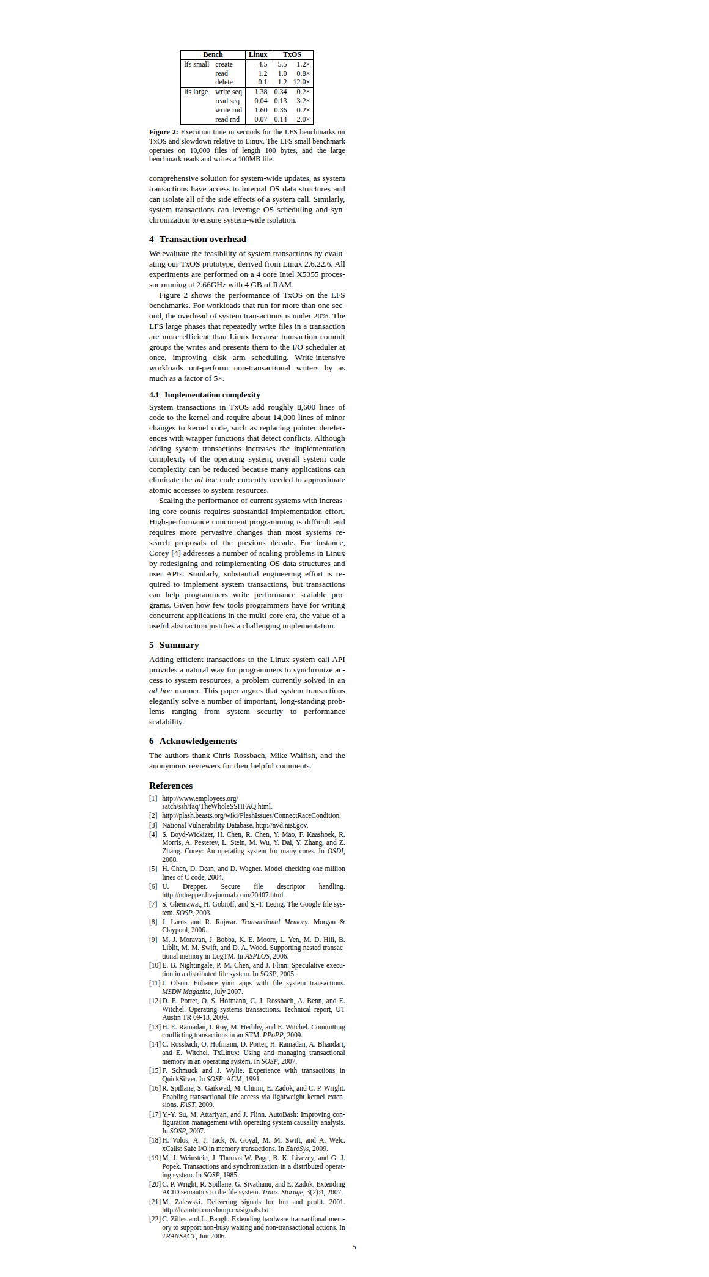| Bench | Linux | TxOS |
| --- | --- | --- |
| lfs small | create | 4.5 | 5.5 | 1.2× |
| | read | 1.2 | 1.0 | 0.8× |
| | delete | 0.1 | 1.2 | 12.0× |
| lfs large | write seq | 1.38 | 0.34 | 0.2× |
| | read seq | 0.04 | 0.13 | 3.2× |
| | write rnd | 1.60 | 0.36 | 0.2× |
| | read rnd | 0.07 | 0.14 | 2.0× |
Figure 2: Execution time in seconds for the LFS benchmarks on TxOS and slowdown relative to Linux. The LFS small benchmark operates on 10,000 files of length 100 bytes, and the large benchmark reads and writes a 100MB file.
comprehensive solution for system-wide updates, as system transactions have access to internal OS data structures and can isolate all of the side effects of a system call. Similarly, system transactions can leverage OS scheduling and synchronization to ensure system-wide isolation.
4 Transaction overhead
We evaluate the feasibility of system transactions by evaluating our TxOS prototype, derived from Linux 2.6.22.6. All experiments are performed on a 4 core Intel X5355 processor running at 2.66GHz with 4 GB of RAM.
Figure 2 shows the performance of TxOS on the LFS benchmarks. For workloads that run for more than one second, the overhead of system transactions is under 20%. The LFS large phases that repeatedly write files in a transaction are more efficient than Linux because transaction commit groups the writes and presents them to the I/O scheduler at once, improving disk arm scheduling. Write-intensive workloads out-perform non-transactional writers by as much as a factor of 5×.
4.1 Implementation complexity
System transactions in TxOS add roughly 8,600 lines of code to the kernel and require about 14,000 lines of minor changes to kernel code, such as replacing pointer dereferences with wrapper functions that detect conflicts. Although adding system transactions increases the implementation complexity of the operating system, overall system code complexity can be reduced because many applications can eliminate the ad hoc code currently needed to approximate atomic accesses to system resources.
Scaling the performance of current systems with increasing core counts requires substantial implementation effort. High-performance concurrent programming is difficult and requires more pervasive changes than most systems research proposals of the previous decade. For instance, Corey [4] addresses a number of scaling problems in Linux by redesigning and reimplementing OS data structures and user APIs. Similarly, substantial engineering effort is required to implement system transactions, but transactions can help programmers write performance scalable programs. Given how few tools programmers have for writing concurrent applications in the multi-core era, the value of a useful abstraction justifies a challenging implementation.
5 Summary
Adding efficient transactions to the Linux system call API provides a natural way for programmers to synchronize access to system resources, a problem currently solved in an ad hoc manner. This paper argues that system transactions elegantly solve a number of important, long-standing problems ranging from system security to performance scalability.
6 Acknowledgements
The authors thank Chris Rossbach, Mike Walfish, and the anonymous reviewers for their helpful comments.
References
[1] http://www.employees.org/ satch/ssh/faq/TheWholeSSHFAQ.html.
[2] http://plash.beasts.org/wiki/PlashIssues/ConnectRaceCondition.
[3] National Vulnerability Database. http://nvd.nist.gov.
[4] S. Boyd-Wickizer, H. Chen, R. Chen, Y. Mao, F. Kaashoek, R. Morris, A. Pesterev, L. Stein, M. Wu, Y. Dai, Y. Zhang, and Z. Zhang. Corey: An operating system for many cores. In OSDI, 2008.
[5] H. Chen, D. Dean, and D. Wagner. Model checking one million lines of C code, 2004.
[6] U. Drepper. Secure file descriptor handling. http://udrepper.livejournal.com/20407.html.
[7] S. Ghemawat, H. Gobioff, and S.-T. Leung. The Google file system. SOSP, 2003.
[8] J. Larus and R. Rajwar. Transactional Memory. Morgan & Claypool, 2006.
[9] M. J. Moravan, J. Bobba, K. E. Moore, L. Yen, M. D. Hill, B. Liblit, M. M. Swift, and D. A. Wood. Supporting nested transactional memory in LogTM. In ASPLOS, 2006.
[10] E. B. Nightingale, P. M. Chen, and J. Flinn. Speculative execution in a distributed file system. In SOSP, 2005.
[11] J. Olson. Enhance your apps with file system transactions. MSDN Magazine, July 2007.
[12] D. E. Porter, O. S. Hofmann, C. J. Rossbach, A. Benn, and E. Witchel. Operating systems transactions. Technical report, UT Austin TR 09-13, 2009.
[13] H. E. Ramadan, I. Roy, M. Herlihy, and E. Witchel. Committing conflicting transactions in an STM. PPoPP, 2009.
[14] C. Rossbach, O. Hofmann, D. Porter, H. Ramadan, A. Bhandari, and E. Witchel. TxLinux: Using and managing transactional memory in an operating system. In SOSP, 2007.
[15] F. Schmuck and J. Wylie. Experience with transactions in QuickSilver. In SOSP. ACM, 1991.
[16] R. Spillane, S. Gaikwad, M. Chinni, E. Zadok, and C. P. Wright. Enabling transactional file access via lightweight kernel extensions. FAST, 2009.
[17] Y.-Y. Su, M. Attariyan, and J. Flinn. AutoBash: Improving configuration management with operating system causality analysis. In SOSP, 2007.
[18] H. Volos, A. J. Tack, N. Goyal, M. M. Swift, and A. Welc. xCalls: Safe I/O in memory transactions. In EuroSys, 2009.
[19] M. J. Weinstein, J. Thomas W. Page, B. K. Livezey, and G. J. Popek. Transactions and synchronization in a distributed operating system. In SOSP, 1985.
[20] C. P. Wright, R. Spillane, G. Sivathanu, and E. Zadok. Extending ACID semantics to the file system. Trans. Storage, 3(2):4, 2007.
[21] M. Zalewski. Delivering signals for fun and profit. 2001. http://lcamtuf.coredump.cx/signals.txt.
[22] C. Zilles and L. Baugh. Extending hardware transactional memory to support non-busy waiting and non-transactional actions. In TRANSACT, Jun 2006.
5